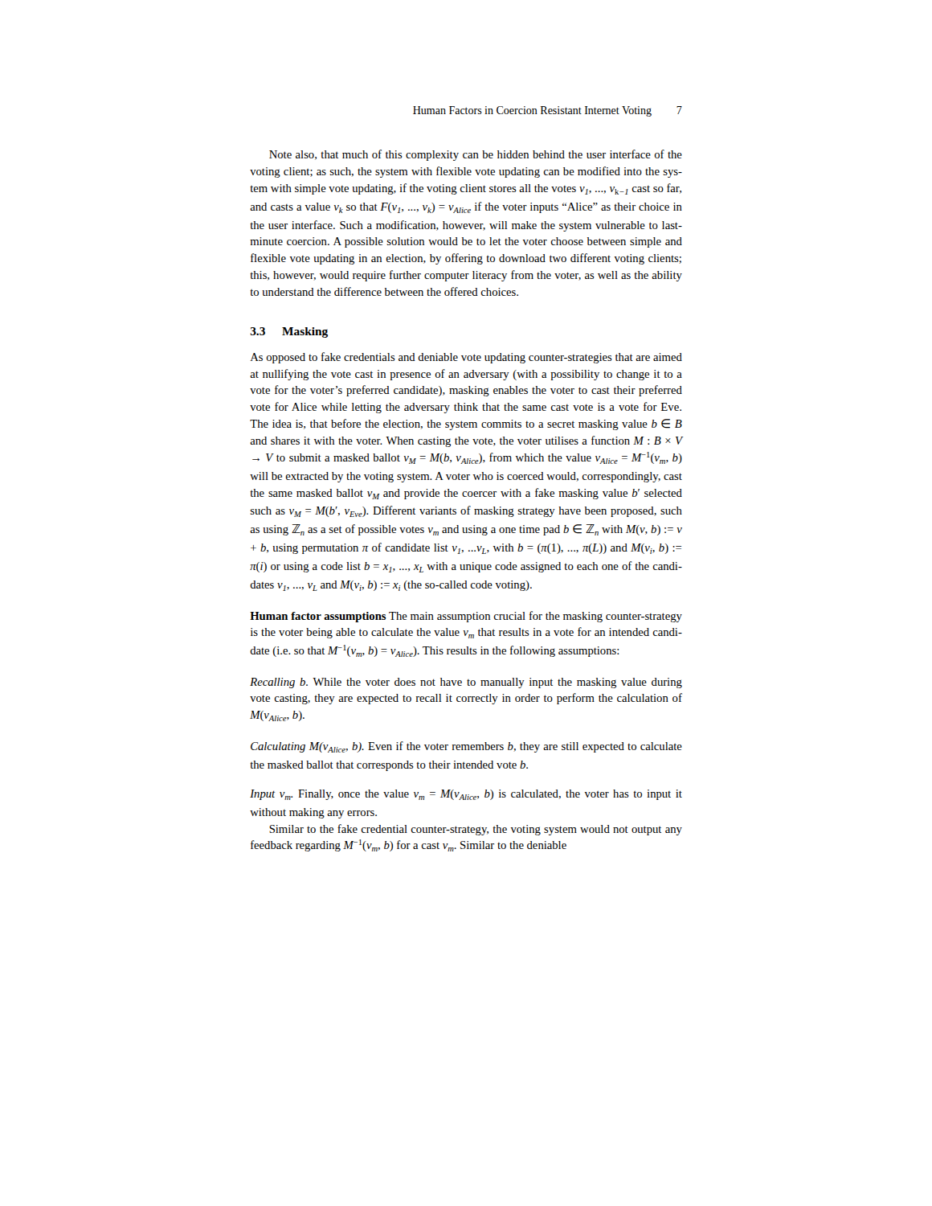Human Factors in Coercion Resistant Internet Voting 7
Note also, that much of this complexity can be hidden behind the user interface of the voting client; as such, the system with flexible vote updating can be modified into the system with simple vote updating, if the voting client stores all the votes v1, ..., vk−1 cast so far, and casts a value vk so that F(v1, ..., vk) = vAlice if the voter inputs “Alice” as their choice in the user interface. Such a modification, however, will make the system vulnerable to last-minute coercion. A possible solution would be to let the voter choose between simple and flexible vote updating in an election, by offering to download two different voting clients; this, however, would require further computer literacy from the voter, as well as the ability to understand the difference between the offered choices.
3.3 Masking
As opposed to fake credentials and deniable vote updating counter-strategies that are aimed at nullifying the vote cast in presence of an adversary (with a possibility to change it to a vote for the voter’s preferred candidate), masking enables the voter to cast their preferred vote for Alice while letting the adversary think that the same cast vote is a vote for Eve. The idea is, that before the election, the system commits to a secret masking value b ∈ B and shares it with the voter. When casting the vote, the voter utilises a function M : B × V → V to submit a masked ballot vM = M(b, vAlice), from which the value vAlice = M−1(vm, b) will be extracted by the voting system. A voter who is coerced would, correspondingly, cast the same masked ballot vM and provide the coercer with a fake masking value b′ selected such as vM = M(b′, vEve). Different variants of masking strategy have been proposed, such as using ℤn as a set of possible votes vm and using a one time pad b ∈ ℤn with M(v, b) := v + b, using permutation π of candidate list v1, ...vL, with b = (π(1), ..., π(L)) and M(vi, b) := π(i) or using a code list b = x1, ..., xL with a unique code assigned to each one of the candidates v1, ..., vL and M(vi, b) := xi (the so-called code voting).
Human factor assumptions The main assumption crucial for the masking counter-strategy is the voter being able to calculate the value vm that results in a vote for an intended candidate (i.e. so that M−1(vm, b) = vAlice). This results in the following assumptions:
Recalling b. While the voter does not have to manually input the masking value during vote casting, they are expected to recall it correctly in order to perform the calculation of M(vAlice, b).
Calculating M(vAlice, b). Even if the voter remembers b, they are still expected to calculate the masked ballot that corresponds to their intended vote b.
Input vm. Finally, once the value vm = M(vAlice, b) is calculated, the voter has to input it without making any errors.
Similar to the fake credential counter-strategy, the voting system would not output any feedback regarding M−1(vm, b) for a cast vm. Similar to the deniable